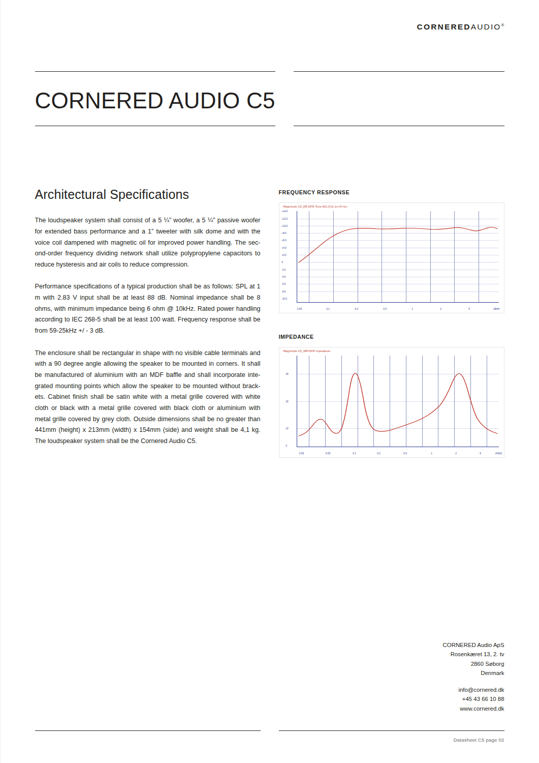CORNEREDAUDIO®
CORNERED AUDIO C5
Architectural Specifications
The loudspeaker system shall consist of a 5 ¼” woofer, a 5 ¼” passive woofer for extended bass performance and a 1” tweeter with silk dome and with the voice coil dampened with magnetic oil for improved power handling. The second-order frequency dividing network shall utilize polypropylene capacitors to reduce hysteresis and air coils to reduce compression.
Performance specifications of a typical production shall be as follows: SPL at 1 m with 2.83 V input shall be at least 88 dB. Nominal impedance shall be 8 ohms, with minimum impedance being 6 ohm @ 10kHz. Rated power handling according to IEC 268-5 shall be at least 100 watt. Frequency response shall be from 59-25kHz +/ - 3 dB.
The enclosure shall be rectangular in shape with no visible cable terminals and with a 90 degree angle allowing the speaker to be mounted in corners. It shall be manufactured of aluminium with an MDF baffle and shall incorporate integrated mounting points which allow the speaker to be mounted without brackets. Cabinet finish shall be satin white with a metal grille covered with white cloth or black with a metal grille covered with black cloth or aluminium with metal grille covered by grey cloth. Outside dimensions shall be no greater than 441mm (height) x 213mm (width) x 154mm (side) and weight shall be 4,1 kg. The loudspeaker system shall be the Cornered Audio C5.
FREQUENCY RESPONSE
Magnitude C5_DR.DFR Tone.W2.(CH).1m D=1m
+14.0
+12.0
+10.0
+8.0
+6.0
+4.0
+2.0
0
-2.0
-4.0
-6.0
-8.0
-10.0
0.05
0.1
0.2
0.5
1
2
5
10
kHz
IMPEDANCE
Magnitude C5_IMP.DFR Impedance
30
20
10
0
0.05
0.05
0.1
0.2
0.5
1
2
5
10
kHz
CORNERED Audio ApS
Rosenkæret 13, 2. tv
2860 Søborg
Denmark info@cornered.dk
+45 43 66 10 88
www.cornered.dk
Datasheet C5 page 02